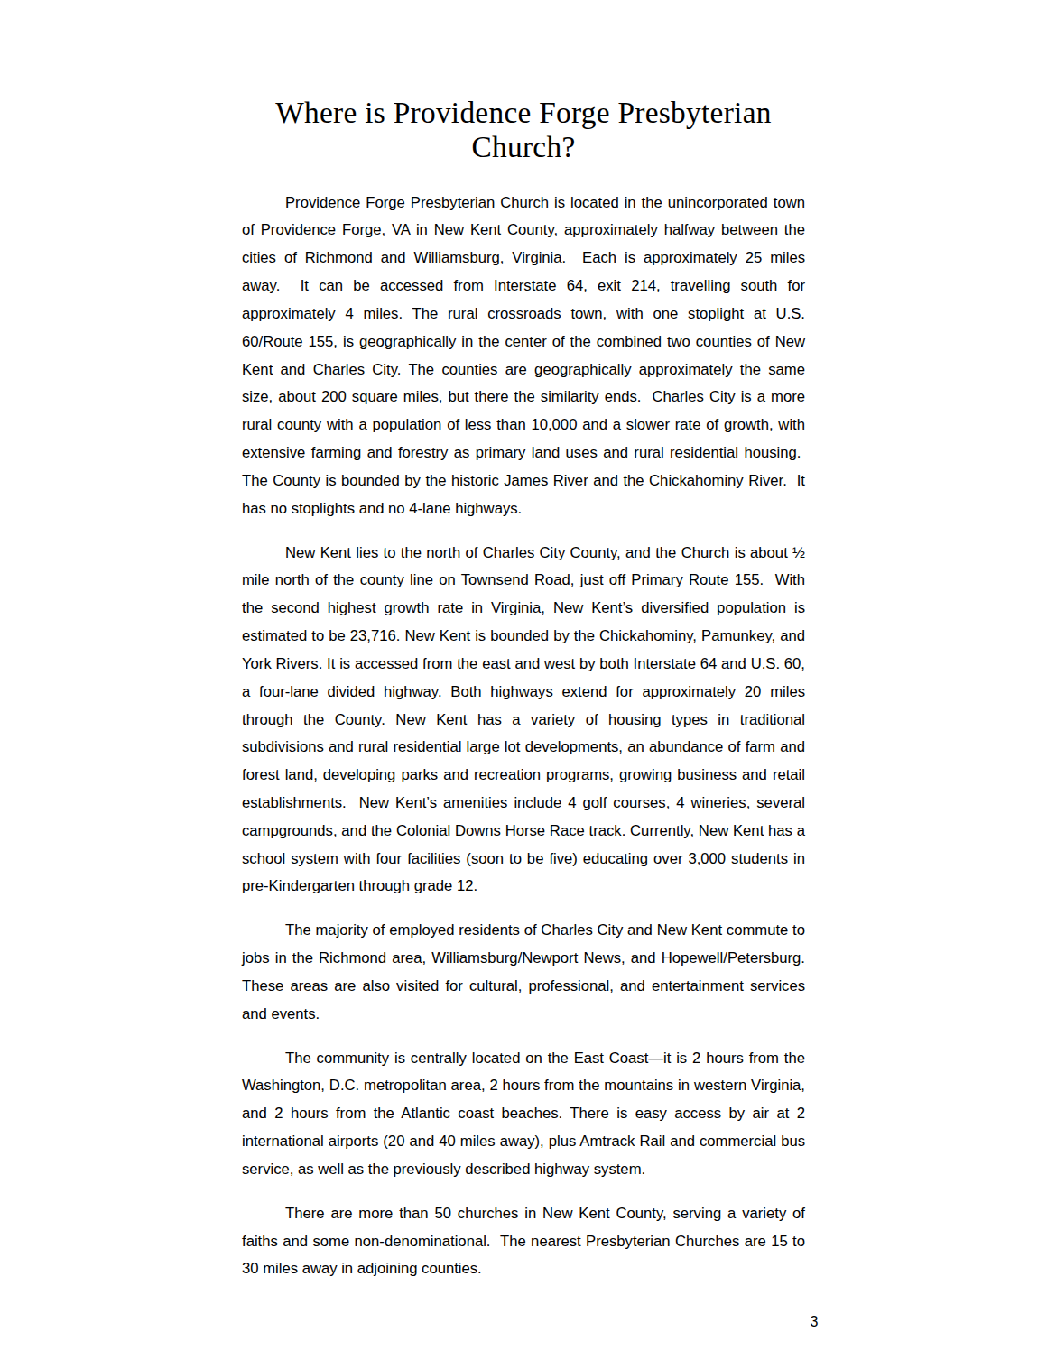Where is Providence Forge Presbyterian Church?
Providence Forge Presbyterian Church is located in the unincorporated town of Providence Forge, VA in New Kent County, approximately halfway between the cities of Richmond and Williamsburg, Virginia. Each is approximately 25 miles away. It can be accessed from Interstate 64, exit 214, travelling south for approximately 4 miles. The rural crossroads town, with one stoplight at U.S. 60/Route 155, is geographically in the center of the combined two counties of New Kent and Charles City. The counties are geographically approximately the same size, about 200 square miles, but there the similarity ends. Charles City is a more rural county with a population of less than 10,000 and a slower rate of growth, with extensive farming and forestry as primary land uses and rural residential housing. The County is bounded by the historic James River and the Chickahominy River. It has no stoplights and no 4-lane highways.
New Kent lies to the north of Charles City County, and the Church is about ½ mile north of the county line on Townsend Road, just off Primary Route 155. With the second highest growth rate in Virginia, New Kent’s diversified population is estimated to be 23,716. New Kent is bounded by the Chickahominy, Pamunkey, and York Rivers. It is accessed from the east and west by both Interstate 64 and U.S. 60, a four-lane divided highway. Both highways extend for approximately 20 miles through the County. New Kent has a variety of housing types in traditional subdivisions and rural residential large lot developments, an abundance of farm and forest land, developing parks and recreation programs, growing business and retail establishments. New Kent’s amenities include 4 golf courses, 4 wineries, several campgrounds, and the Colonial Downs Horse Race track. Currently, New Kent has a school system with four facilities (soon to be five) educating over 3,000 students in pre-Kindergarten through grade 12.
The majority of employed residents of Charles City and New Kent commute to jobs in the Richmond area, Williamsburg/Newport News, and Hopewell/Petersburg. These areas are also visited for cultural, professional, and entertainment services and events.
The community is centrally located on the East Coast—it is 2 hours from the Washington, D.C. metropolitan area, 2 hours from the mountains in western Virginia, and 2 hours from the Atlantic coast beaches. There is easy access by air at 2 international airports (20 and 40 miles away), plus Amtrack Rail and commercial bus service, as well as the previously described highway system.
There are more than 50 churches in New Kent County, serving a variety of faiths and some non-denominational. The nearest Presbyterian Churches are 15 to 30 miles away in adjoining counties.
3